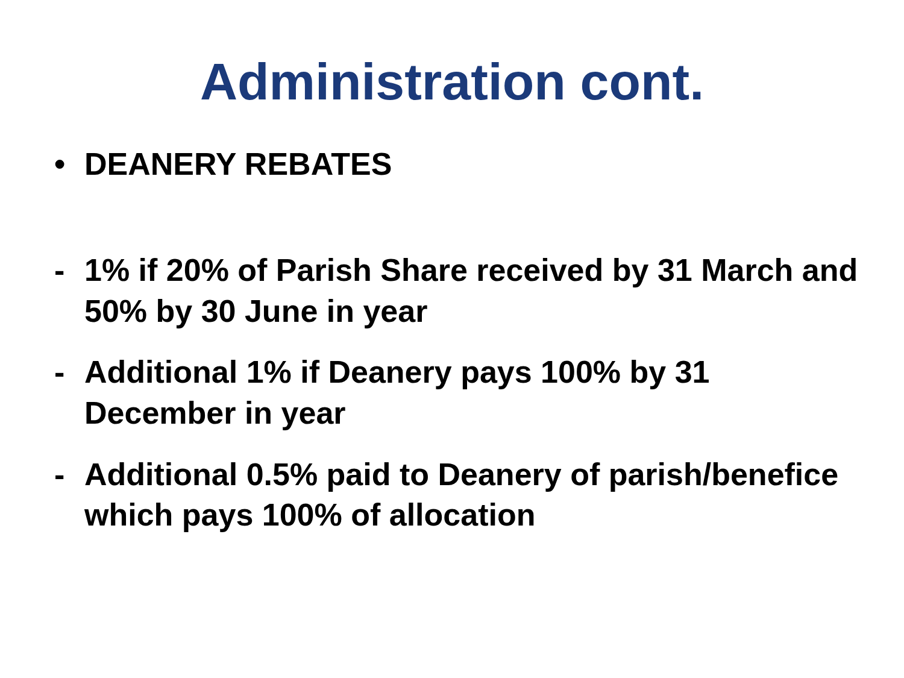Administration cont.
DEANERY REBATES
1% if 20% of Parish Share received by 31 March and 50% by 30 June in year
Additional 1% if Deanery pays 100% by 31 December in year
Additional 0.5% paid to Deanery of parish/benefice which pays 100% of allocation